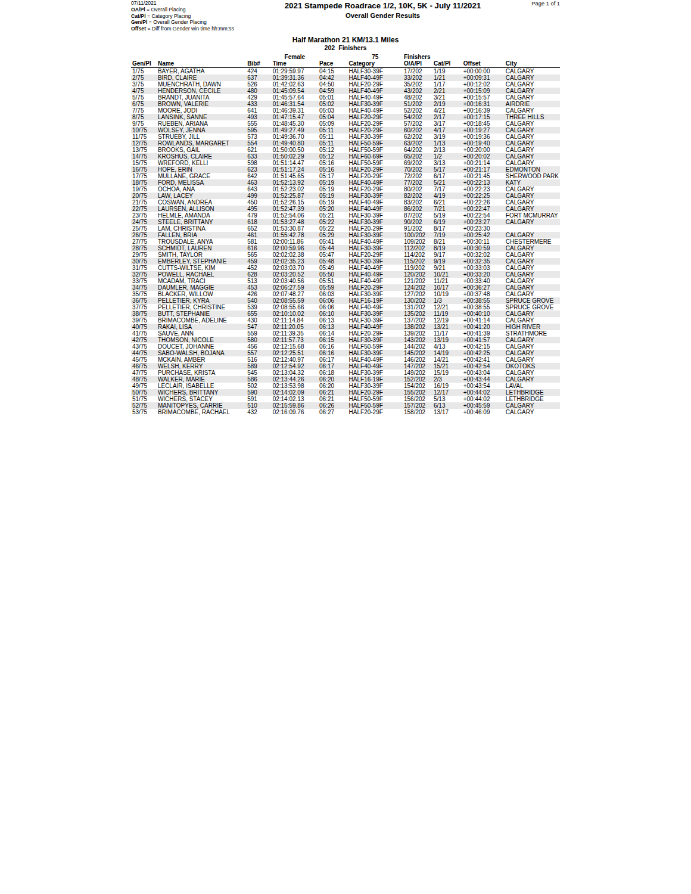07/11/2021
OA/Pl = Overall Placing
Cat/Pl = Category Placing
Gen/Pl = Overall Gender Placing
Offset = Diff from Gender win time hh:mm:ss
2021 Stampede Roadrace 1/2, 10K, 5K - July 11/2021
Overall Gender Results
Page 1 of 1
Half Marathon 21 KM/13.1 Miles
202 Finishers
| | | | Female | | 75 | Finishers | | |
| --- | --- | --- | --- | --- | --- | --- | --- | --- |
| Gen/Pl | Name | Bib# | Time | Pace | Category | O/A/Pl | Cat/Pl | Offset | City |
| 1/75 | BAYER, AGATHA | 424 | 01:29:59.97 | 04:15 | HALF30-39F | 17/202 | 1/19 | +00:00:00 | CALGARY |
| 2/75 | BIRD, CLAIRE | 637 | 01:39:31.36 | 04:42 | HALF40-49F | 33/202 | 1/21 | +00:09:31 | CALGARY |
| 3/75 | MUENCHRATH, DAWN | 526 | 01:42:02.63 | 04:50 | HALF20-29F | 35/202 | 1/17 | +00:12:02 | CALGARY |
| 4/75 | HENDERSON, CECILE | 480 | 01:45:09.54 | 04:59 | HALF40-49F | 43/202 | 2/21 | +00:15:09 | CALGARY |
| 5/75 | BRANDT, JUANITA | 429 | 01:45:57.64 | 05:01 | HALF40-49F | 48/202 | 3/21 | +00:15:57 | CALGARY |
| 6/75 | BROWN, VALERIE | 433 | 01:46:31.54 | 05:02 | HALF30-39F | 51/202 | 2/19 | +00:16:31 | AIRDRIE |
| 7/75 | MOORE, JODI | 641 | 01:46:39.31 | 05:03 | HALF40-49F | 52/202 | 4/21 | +00:16:39 | CALGARY |
| 8/75 | LANSINK, SANNE | 493 | 01:47:15.47 | 05:04 | HALF20-29F | 54/202 | 2/17 | +00:17:15 | THREE HILLS |
| 9/75 | RUEBEN, ARIANA | 555 | 01:48:45.30 | 05:09 | HALF20-29F | 57/202 | 3/17 | +00:18:45 | CALGARY |
| 10/75 | WOLSEY, JENNA | 595 | 01:49:27.49 | 05:11 | HALF20-29F | 60/202 | 4/17 | +00:19:27 | CALGARY |
| 11/75 | STRUEBY, JILL | 573 | 01:49:36.70 | 05:11 | HALF30-39F | 62/202 | 3/19 | +00:19:36 | CALGARY |
| 12/75 | ROWLANDS, MARGARET | 554 | 01:49:40.80 | 05:11 | HALF50-59F | 63/202 | 1/13 | +00:19:40 | CALGARY |
| 13/75 | BROOKS, GAIL | 621 | 01:50:00.50 | 05:12 | HALF50-59F | 64/202 | 2/13 | +00:20:00 | CALGARY |
| 14/75 | KROSHUS, CLAIRE | 633 | 01:50:02.29 | 05:12 | HALF60-69F | 65/202 | 1/2 | +00:20:02 | CALGARY |
| 15/75 | WREFORD, KELLI | 598 | 01:51:14.47 | 05:16 | HALF50-59F | 69/202 | 3/13 | +00:21:14 | CALGARY |
| 16/75 | HOPE, ERIN | 623 | 01:51:17.24 | 05:16 | HALF20-29F | 70/202 | 5/17 | +00:21:17 | EDMONTON |
| 17/75 | MULLANE, GRACE | 642 | 01:51:45.65 | 05:17 | HALF20-29F | 72/202 | 6/17 | +00:21:45 | SHERWOOD PARK |
| 18/75 | FORD, MELISSA | 463 | 01:52:13.92 | 05:19 | HALF40-49F | 77/202 | 5/21 | +00:22:13 | KATY |
| 19/75 | OCHOA, ANA | 643 | 01:52:23.02 | 05:19 | HALF20-29F | 80/202 | 7/17 | +00:22:23 | CALGARY |
| 20/75 | LAW, LACEY | 499 | 01:52:25.87 | 05:19 | HALF30-39F | 82/202 | 4/19 | +00:22:25 | CALGARY |
| 21/75 | COSWAN, ANDREA | 450 | 01:52:26.15 | 05:19 | HALF40-49F | 83/202 | 6/21 | +00:22:26 | CALGARY |
| 22/75 | LAURSEN, ALLISON | 495 | 01:52:47.39 | 05:20 | HALF40-49F | 86/202 | 7/21 | +00:22:47 | CALGARY |
| 23/75 | HELMLE, AMANDA | 479 | 01:52:54.06 | 05:21 | HALF30-39F | 87/202 | 5/19 | +00:22:54 | FORT MCMURRAY |
| 24/75 | STEELE, BRITTANY | 618 | 01:53:27.48 | 05:22 | HALF30-39F | 90/202 | 6/19 | +00:23:27 | CALGARY |
| 25/75 | LAM, CHRISTINA | 652 | 01:53:30.87 | 05:22 | HALF20-29F | 91/202 | 8/17 | +00:23:30 | |
| 26/75 | FALLEN, BRIA | 461 | 01:55:42.78 | 05:29 | HALF30-39F | 100/202 | 7/19 | +00:25:42 | CALGARY |
| 27/75 | TROUSDALE, ANYA | 581 | 02:00:11.86 | 05:41 | HALF40-49F | 109/202 | 8/21 | +00:30:11 | CHESTERMERE |
| 28/75 | SCHMIDT, LAUREN | 616 | 02:00:59.96 | 05:44 | HALF30-39F | 112/202 | 8/19 | +00:30:59 | CALGARY |
| 29/75 | SMITH, TAYLOR | 565 | 02:02:02.38 | 05:47 | HALF20-29F | 114/202 | 9/17 | +00:32:02 | CALGARY |
| 30/75 | EMBERLEY, STEPHANIE | 459 | 02:02:35.23 | 05:48 | HALF30-39F | 115/202 | 9/19 | +00:32:35 | CALGARY |
| 31/75 | CUTTS-WILTSE, KIM | 452 | 02:03:03.70 | 05:49 | HALF40-49F | 119/202 | 9/21 | +00:33:03 | CALGARY |
| 32/75 | POWELL, RACHAEL | 628 | 02:03:20.52 | 05:50 | HALF40-49F | 120/202 | 10/21 | +00:33:20 | CALGARY |
| 33/75 | MCADAM, TRACI | 513 | 02:03:40.56 | 05:51 | HALF40-49F | 121/202 | 11/21 | +00:33:40 | CALGARY |
| 34/75 | DAUMLER, MAGGIE | 453 | 02:06:27.59 | 05:59 | HALF20-29F | 124/202 | 10/17 | +00:36:27 | CALGARY |
| 35/75 | BLACKER, WILLOW | 426 | 02:07:48.27 | 06:03 | HALF30-39F | 127/202 | 10/19 | +00:37:48 | CALGARY |
| 36/75 | PELLETIER, KYRA | 540 | 02:08:55.59 | 06:06 | HALF16-19F | 130/202 | 1/3 | +00:38:55 | SPRUCE GROVE |
| 37/75 | PELLETIER, CHRISTINE | 539 | 02:08:55.66 | 06:06 | HALF40-49F | 131/202 | 12/21 | +00:38:55 | SPRUCE GROVE |
| 38/75 | BUTT, STEPHANIE | 655 | 02:10:10.02 | 06:10 | HALF30-39F | 135/202 | 11/19 | +00:40:10 | CALGARY |
| 39/75 | BRIMACOMBE, ADELINE | 430 | 02:11:14.84 | 06:13 | HALF30-39F | 137/202 | 12/19 | +00:41:14 | CALGARY |
| 40/75 | RAKAI, LISA | 547 | 02:11:20.05 | 06:13 | HALF40-49F | 138/202 | 13/21 | +00:41:20 | HIGH RIVER |
| 41/75 | SAUVE, ANN | 559 | 02:11:39.35 | 06:14 | HALF20-29F | 139/202 | 11/17 | +00:41:39 | STRATHMORE |
| 42/75 | THOMSON, NICOLE | 580 | 02:11:57.73 | 06:15 | HALF30-39F | 143/202 | 13/19 | +00:41:57 | CALGARY |
| 43/75 | DOUCET, JOHANNE | 456 | 02:12:15.68 | 06:16 | HALF50-59F | 144/202 | 4/13 | +00:42:15 | CALGARY |
| 44/75 | SABO-WALSH, BOJANA | 557 | 02:12:25.51 | 06:16 | HALF30-39F | 145/202 | 14/19 | +00:42:25 | CALGARY |
| 45/75 | MCKAIN, AMBER | 516 | 02:12:40.97 | 06:17 | HALF40-49F | 146/202 | 14/21 | +00:42:41 | CALGARY |
| 46/75 | WELSH, KERRY | 589 | 02:12:54.92 | 06:17 | HALF40-49F | 147/202 | 15/21 | +00:42:54 | OKOTOKS |
| 47/75 | PURCHASE, KRISTA | 545 | 02:13:04.32 | 06:18 | HALF30-39F | 149/202 | 15/19 | +00:43:04 | CALGARY |
| 48/75 | WALKER, MARIE | 586 | 02:13:44.26 | 06:20 | HALF16-19F | 152/202 | 2/3 | +00:43:44 | CALGARY |
| 49/75 | LECLAIR, ISABELLE | 502 | 02:13:53.98 | 06:20 | HALF30-39F | 154/202 | 16/19 | +00:43:54 | LAVAL |
| 50/75 | WICHERS, BRITTANY | 590 | 02:14:02.09 | 06:21 | HALF20-29F | 155/202 | 12/17 | +00:44:02 | LETHBRIDGE |
| 51/75 | WICHERS, STACEY | 591 | 02:14:02.13 | 06:21 | HALF50-59F | 156/202 | 5/13 | +00:44:02 | LETHBRIDGE |
| 52/75 | MANITOPYES, CARRIE | 510 | 02:15:59.86 | 06:26 | HALF50-59F | 157/202 | 6/13 | +00:45:59 | CALGARY |
| 53/75 | BRIMACOMBE, RACHAEL | 432 | 02:16:09.76 | 06:27 | HALF20-29F | 158/202 | 13/17 | +00:46:09 | CALGARY |